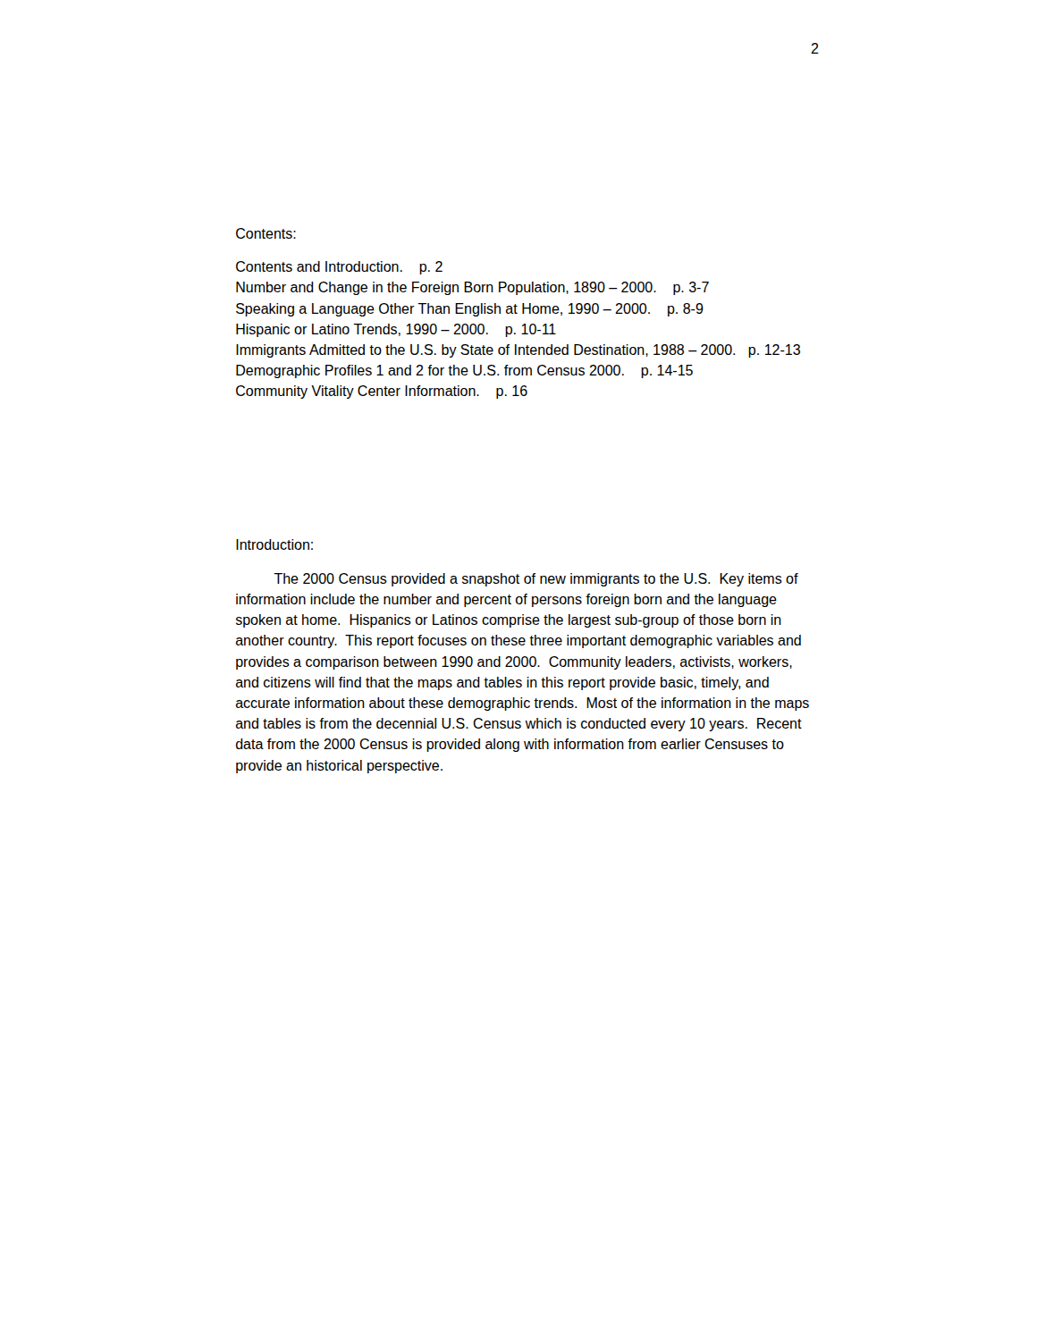2
Contents:
Contents and Introduction. p. 2
Number and Change in the Foreign Born Population, 1890 – 2000. p. 3-7
Speaking a Language Other Than English at Home, 1990 – 2000. p. 8-9
Hispanic or Latino Trends, 1990 – 2000. p. 10-11
Immigrants Admitted to the U.S. by State of Intended Destination, 1988 – 2000. p. 12-13
Demographic Profiles 1 and 2 for the U.S. from Census 2000. p. 14-15
Community Vitality Center Information. p. 16
Introduction:
The 2000 Census provided a snapshot of new immigrants to the U.S. Key items of information include the number and percent of persons foreign born and the language spoken at home. Hispanics or Latinos comprise the largest sub-group of those born in another country. This report focuses on these three important demographic variables and provides a comparison between 1990 and 2000. Community leaders, activists, workers, and citizens will find that the maps and tables in this report provide basic, timely, and accurate information about these demographic trends. Most of the information in the maps and tables is from the decennial U.S. Census which is conducted every 10 years. Recent data from the 2000 Census is provided along with information from earlier Censuses to provide an historical perspective.